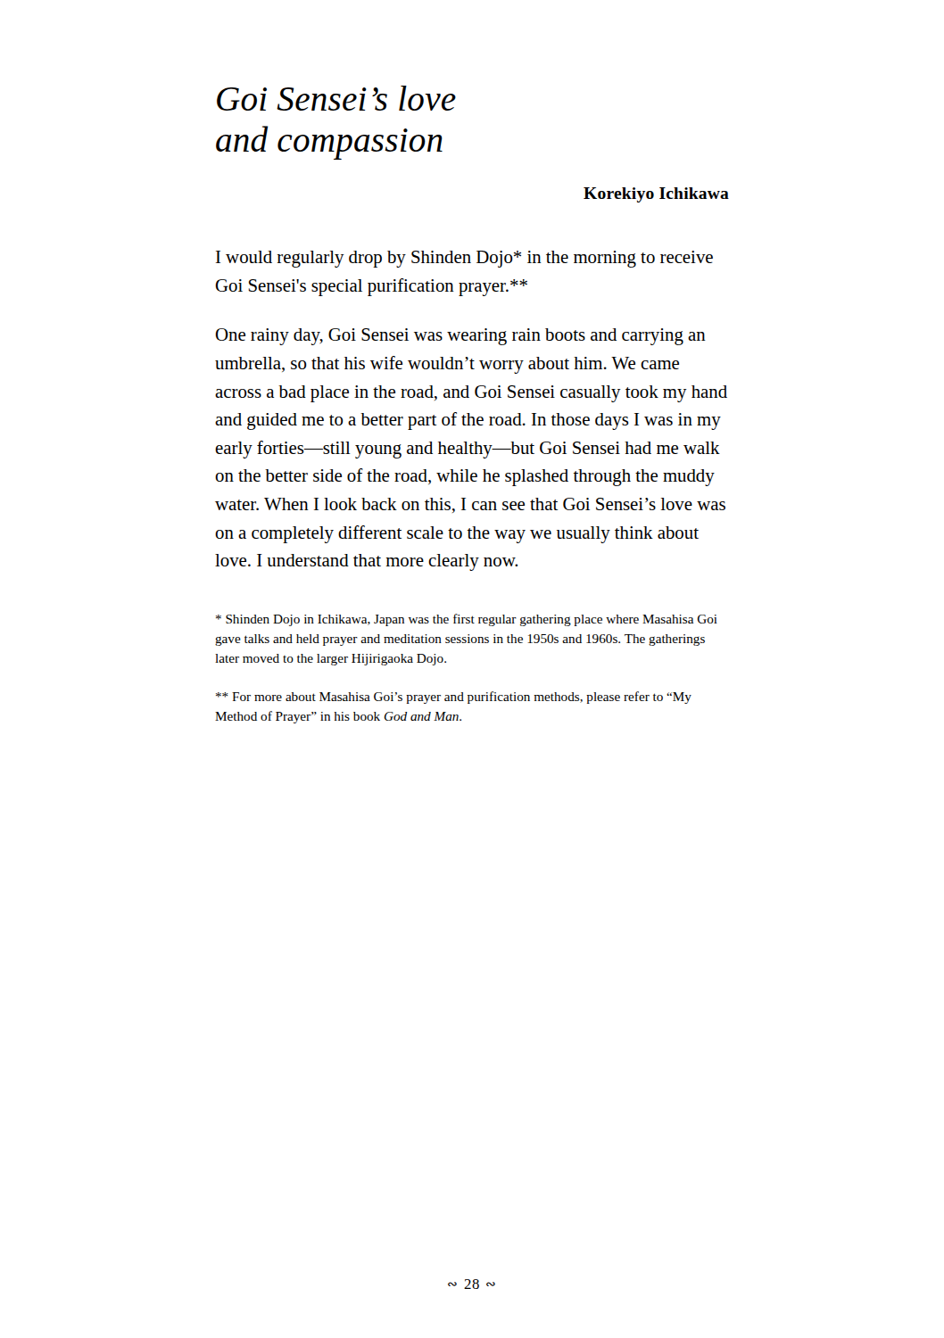Goi Sensei’s love
and compassion
Korekiyo Ichikawa
I would regularly drop by Shinden Dojo* in the morning to receive Goi Sensei's special purification prayer.**
One rainy day, Goi Sensei was wearing rain boots and carrying an umbrella, so that his wife wouldn’t worry about him. We came across a bad place in the road, and Goi Sensei casually took my hand and guided me to a better part of the road. In those days I was in my early forties—still young and healthy—but Goi Sensei had me walk on the better side of the road, while he splashed through the muddy water. When I look back on this, I can see that Goi Sensei’s love was on a completely different scale to the way we usually think about love. I understand that more clearly now.
* Shinden Dojo in Ichikawa, Japan was the first regular gathering place where Masahisa Goi gave talks and held prayer and meditation sessions in the 1950s and 1960s. The gatherings later moved to the larger Hijirigaoka Dojo.
** For more about Masahisa Goi’s prayer and purification methods, please refer to “My Method of Prayer” in his book God and Man.
∾28∾